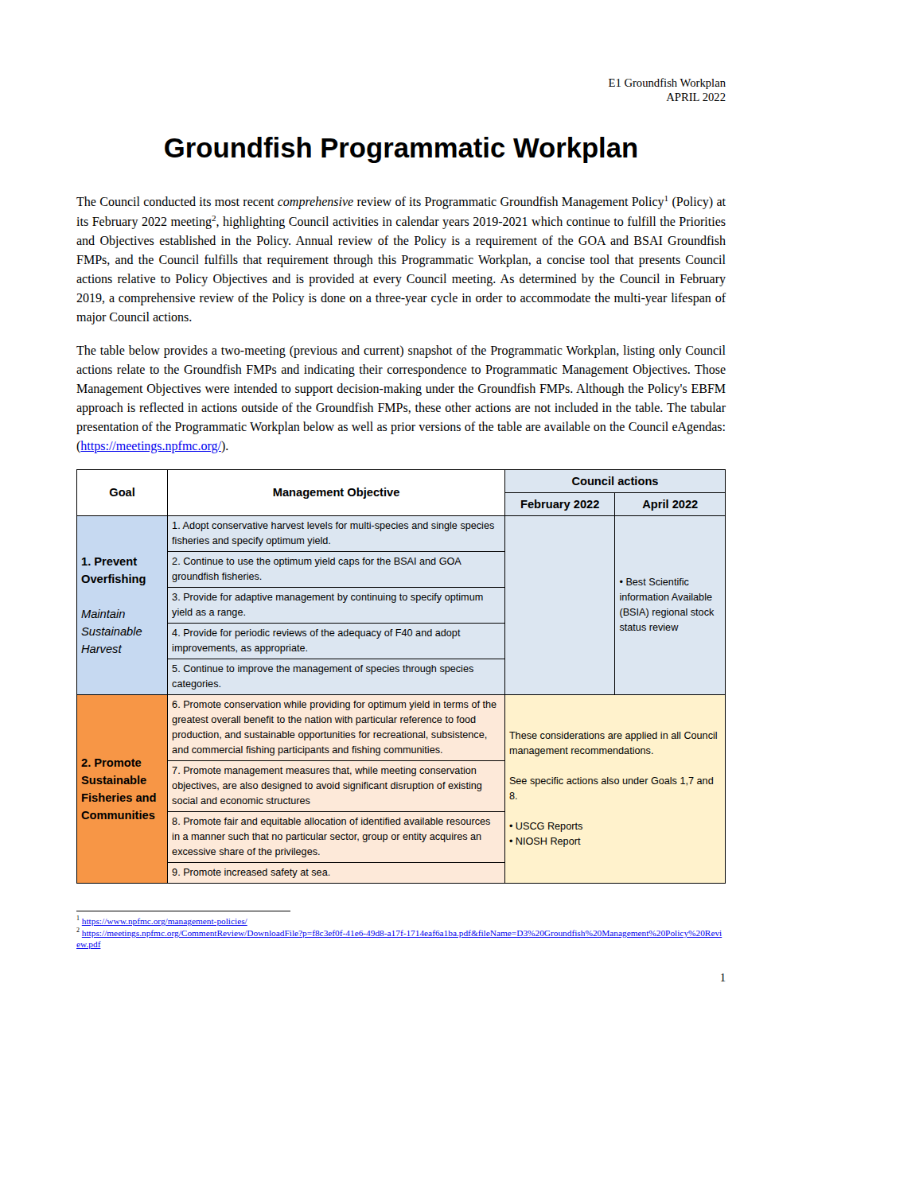E1 Groundfish Workplan
APRIL 2022
Groundfish Programmatic Workplan
The Council conducted its most recent comprehensive review of its Programmatic Groundfish Management Policy1 (Policy) at its February 2022 meeting2, highlighting Council activities in calendar years 2019-2021 which continue to fulfill the Priorities and Objectives established in the Policy. Annual review of the Policy is a requirement of the GOA and BSAI Groundfish FMPs, and the Council fulfills that requirement through this Programmatic Workplan, a concise tool that presents Council actions relative to Policy Objectives and is provided at every Council meeting. As determined by the Council in February 2019, a comprehensive review of the Policy is done on a three-year cycle in order to accommodate the multi-year lifespan of major Council actions.
The table below provides a two-meeting (previous and current) snapshot of the Programmatic Workplan, listing only Council actions relate to the Groundfish FMPs and indicating their correspondence to Programmatic Management Objectives. Those Management Objectives were intended to support decision-making under the Groundfish FMPs. Although the Policy's EBFM approach is reflected in actions outside of the Groundfish FMPs, these other actions are not included in the table. The tabular presentation of the Programmatic Workplan below as well as prior versions of the table are available on the Council eAgendas: (https://meetings.npfmc.org/).
| Goal | Management Objective | Council actions |
| --- | --- | --- |
| February 2022 | April 2022 |
| 1. Prevent Overfishing Maintain Sustainable Harvest | 1. Adopt conservative harvest levels for multi-species and single species fisheries and specify optimum yield. | | • Best Scientific information Available (BSIA) regional stock status review |
| 2. Continue to use the optimum yield caps for the BSAI and GOA groundfish fisheries. |
| 3. Provide for adaptive management by continuing to specify optimum yield as a range. |
| 4. Provide for periodic reviews of the adequacy of F40 and adopt improvements, as appropriate. |
| 5. Continue to improve the management of species through species categories. |
| 2. Promote Sustainable Fisheries and Communities | 6. Promote conservation while providing for optimum yield in terms of the greatest overall benefit to the nation with particular reference to food production, and sustainable opportunities for recreational, subsistence, and commercial fishing participants and fishing communities. | These considerations are applied in all Council management recommendations. See specific actions also under Goals 1,7 and 8. • USCG Reports • NIOSH Report |
| 7. Promote management measures that, while meeting conservation objectives, are also designed to avoid significant disruption of existing social and economic structures |
| 8. Promote fair and equitable allocation of identified available resources in a manner such that no particular sector, group or entity acquires an excessive share of the privileges. |
| 9. Promote increased safety at sea. |
1 https://www.npfmc.org/management-policies/
2 https://meetings.npfmc.org/CommentReview/DownloadFile?p=f8c3ef0f-41e6-49d8-a17f-1714eaf6a1ba.pdf&fileName=D3%20Groundfish%20Management%20Policy%20Review.pdf
1